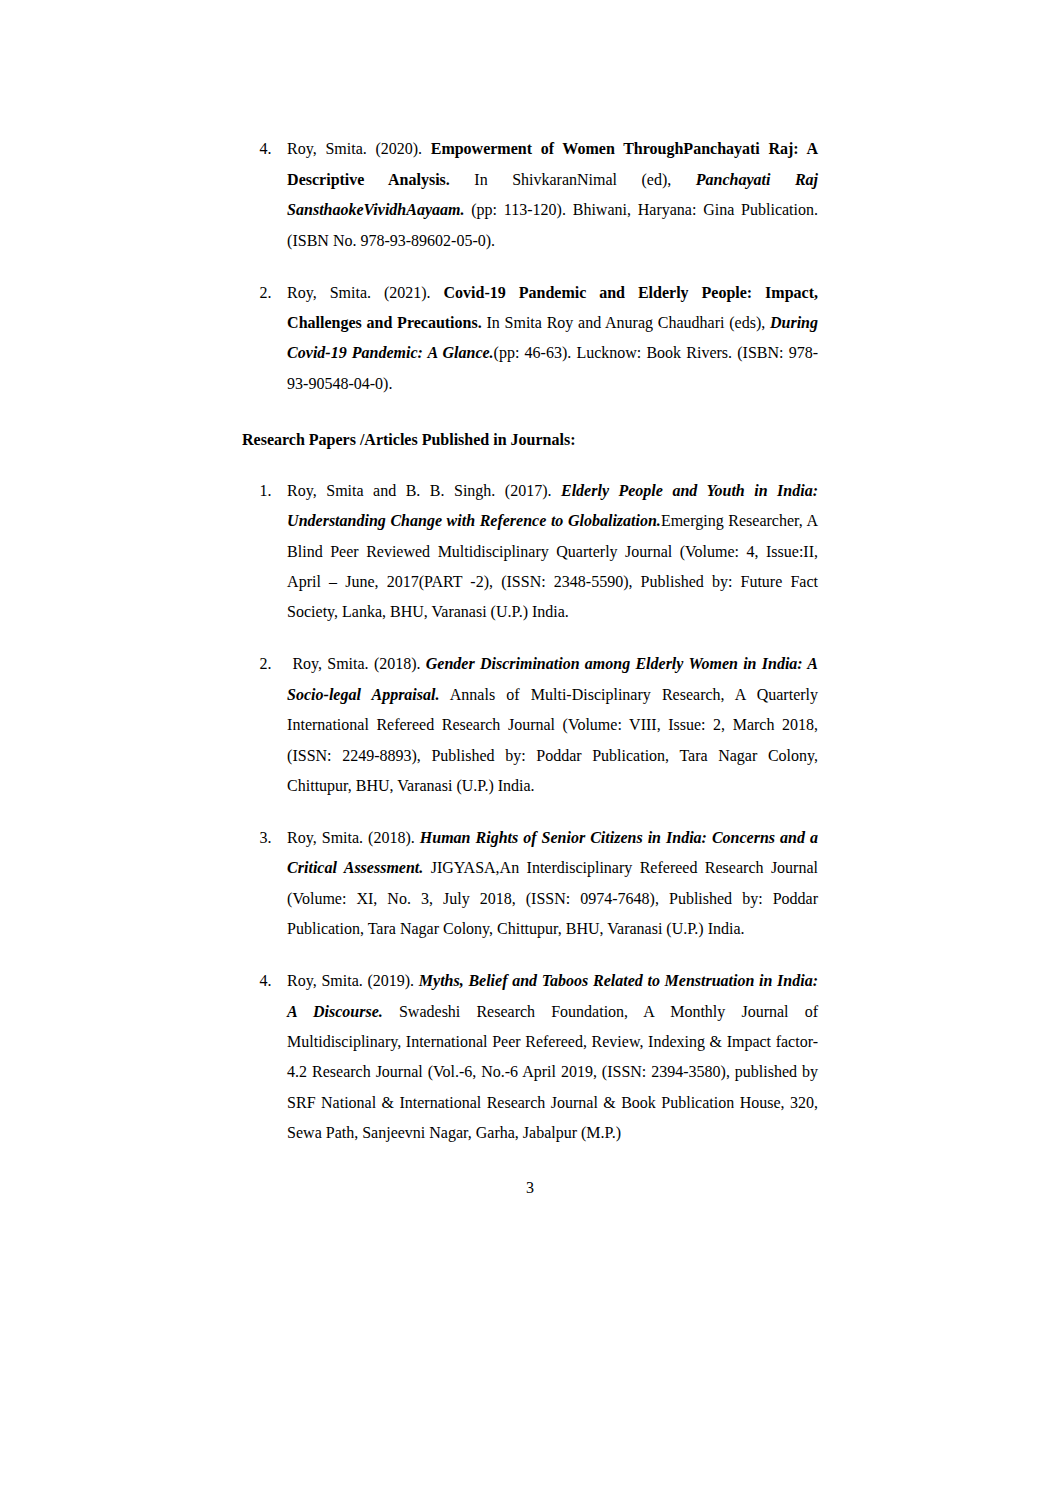Roy, Smita. (2020). Empowerment of Women ThroughPanchayati Raj: A Descriptive Analysis. In ShivkaranNimal (ed), Panchayati Raj SansthaokeVividhAayaam. (pp: 113-120). Bhiwani, Haryana: Gina Publication. (ISBN No. 978-93-89602-05-0).
Roy, Smita. (2021). Covid-19 Pandemic and Elderly People: Impact, Challenges and Precautions. In Smita Roy and Anurag Chaudhari (eds), During Covid-19 Pandemic: A Glance.(pp: 46-63). Lucknow: Book Rivers. (ISBN: 978-93-90548-04-0).
Research Papers /Articles Published in Journals:
Roy, Smita and B. B. Singh. (2017). Elderly People and Youth in India: Understanding Change with Reference to Globalization. Emerging Researcher, A Blind Peer Reviewed Multidisciplinary Quarterly Journal (Volume: 4, Issue:II, April – June, 2017(PART -2), (ISSN: 2348-5590), Published by: Future Fact Society, Lanka, BHU, Varanasi (U.P.) India.
Roy, Smita. (2018). Gender Discrimination among Elderly Women in India: A Socio-legal Appraisal. Annals of Multi-Disciplinary Research, A Quarterly International Refereed Research Journal (Volume: VIII, Issue: 2, March 2018, (ISSN: 2249-8893), Published by: Poddar Publication, Tara Nagar Colony, Chittupur, BHU, Varanasi (U.P.) India.
Roy, Smita. (2018). Human Rights of Senior Citizens in India: Concerns and a Critical Assessment. JIGYASA,An Interdisciplinary Refereed Research Journal (Volume: XI, No. 3, July 2018, (ISSN: 0974-7648), Published by: Poddar Publication, Tara Nagar Colony, Chittupur, BHU, Varanasi (U.P.) India.
Roy, Smita. (2019). Myths, Belief and Taboos Related to Menstruation in India: A Discourse. Swadeshi Research Foundation, A Monthly Journal of Multidisciplinary, International Peer Refereed, Review, Indexing & Impact factor- 4.2 Research Journal (Vol.-6, No.-6 April 2019, (ISSN: 2394-3580), published by SRF National & International Research Journal & Book Publication House, 320, Sewa Path, Sanjeevni Nagar, Garha, Jabalpur (M.P.)
3